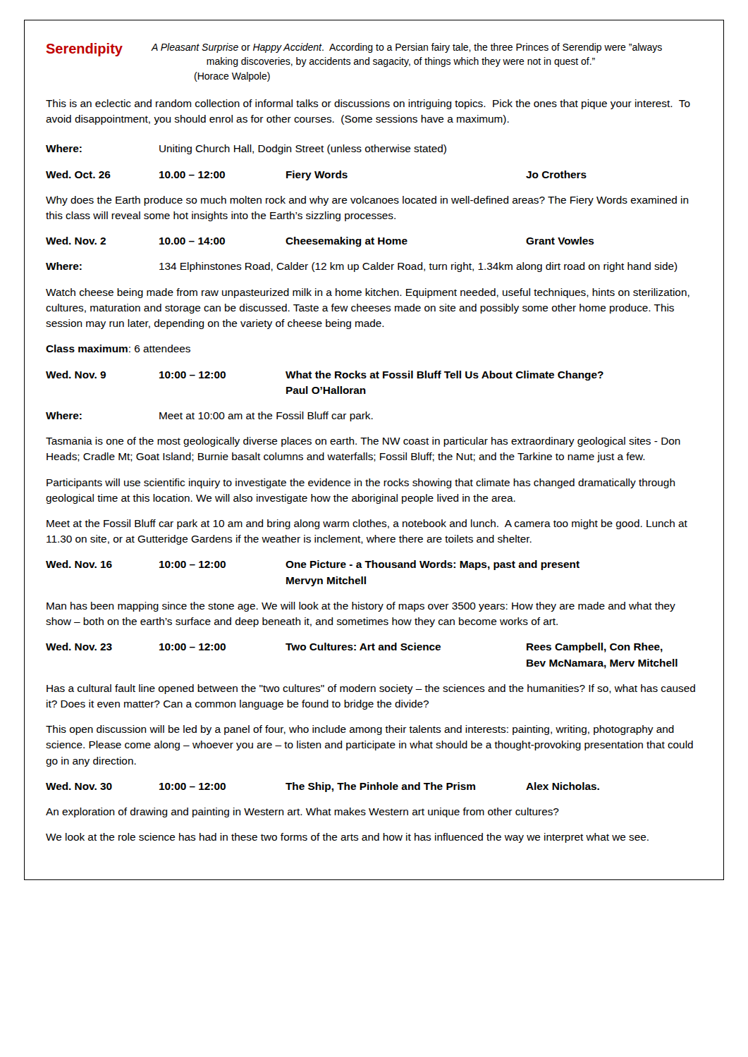Serendipity
A Pleasant Surprise or Happy Accident. According to a Persian fairy tale, the three Princes of Serendip were ”always making discoveries, by accidents and sagacity, of things which they were not in quest of.”(Horace Walpole)
This is an eclectic and random collection of informal talks or discussions on intriguing topics. Pick the ones that pique your interest. To avoid disappointment, you should enrol as for other courses. (Some sessions have a maximum).
Where:
Uniting Church Hall, Dodgin Street (unless otherwise stated)
Wed. Oct. 26
10.00 – 12:00
Fiery Words
Jo Crothers
Why does the Earth produce so much molten rock and why are volcanoes located in well-defined areas? The Fiery Words examined in this class will reveal some hot insights into the Earth’s sizzling processes.
Wed. Nov. 2
10.00 – 14:00
Cheesemaking at Home
Grant Vowles
Where:
134 Elphinstones Road, Calder (12 km up Calder Road, turn right, 1.34km along dirt road on right hand side)
Watch cheese being made from raw unpasteurized milk in a home kitchen. Equipment needed, useful techniques, hints on sterilization, cultures, maturation and storage can be discussed. Taste a few cheeses made on site and possibly some other home produce. This session may run later, depending on the variety of cheese being made.
Class maximum: 6 attendees
Wed. Nov. 9
10:00 – 12:00
What the Rocks at Fossil Bluff Tell Us About Climate Change?
Paul O’Halloran
Where:
Meet at 10:00 am at the Fossil Bluff car park.
Tasmania is one of the most geologically diverse places on earth. The NW coast in particular has extraordinary geological sites - Don Heads; Cradle Mt; Goat Island; Burnie basalt columns and waterfalls; Fossil Bluff; the Nut; and the Tarkine to name just a few.
Participants will use scientific inquiry to investigate the evidence in the rocks showing that climate has changed dramatically through geological time at this location. We will also investigate how the aboriginal people lived in the area.
Meet at the Fossil Bluff car park at 10 am and bring along warm clothes, a notebook and lunch. A camera too might be good. Lunch at 11.30 on site, or at Gutteridge Gardens if the weather is inclement, where there are toilets and shelter.
Wed. Nov. 16
10:00 – 12:00
One Picture - a Thousand Words: Maps, past and present
Mervyn Mitchell
Man has been mapping since the stone age. We will look at the history of maps over 3500 years: How they are made and what they show – both on the earth’s surface and deep beneath it, and sometimes how they can become works of art.
Wed. Nov. 23
10:00 – 12:00
Two Cultures: Art and Science
Rees Campbell, Con Rhee,
Bev McNamara, Merv Mitchell
Has a cultural fault line opened between the "two cultures" of modern society – the sciences and the humanities? If so, what has caused it? Does it even matter? Can a common language be found to bridge the divide?
This open discussion will be led by a panel of four, who include among their talents and interests: painting, writing, photography and science. Please come along – whoever you are – to listen and participate in what should be a thought-provoking presentation that could go in any direction.
Wed. Nov. 30
10:00 – 12:00
The Ship, The Pinhole and The Prism
Alex Nicholas.
An exploration of drawing and painting in Western art. What makes Western art unique from other cultures?
We look at the role science has had in these two forms of the arts and how it has influenced the way we interpret what we see.